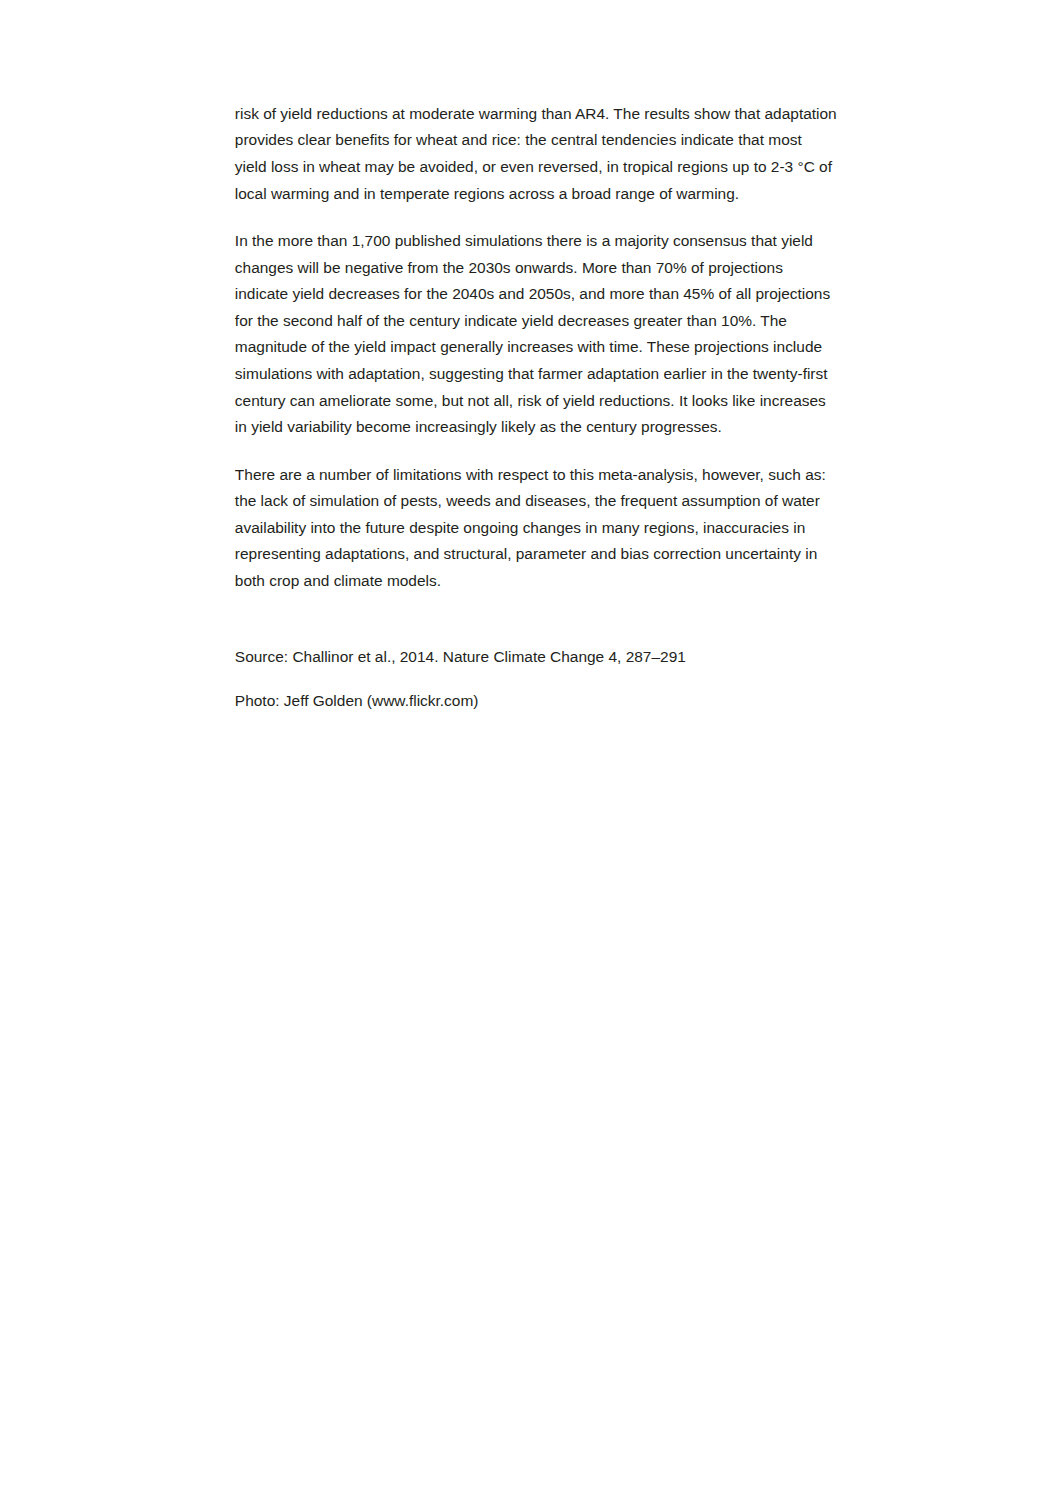risk of yield reductions at moderate warming than AR4. The results show that adaptation provides clear benefits for wheat and rice: the central tendencies indicate that most yield loss in wheat may be avoided, or even reversed, in tropical regions up to 2-3 °C of local warming and in temperate regions across a broad range of warming.
In the more than 1,700 published simulations there is a majority consensus that yield changes will be negative from the 2030s onwards. More than 70% of projections indicate yield decreases for the 2040s and 2050s, and more than 45% of all projections for the second half of the century indicate yield decreases greater than 10%. The magnitude of the yield impact generally increases with time. These projections include simulations with adaptation, suggesting that farmer adaptation earlier in the twenty-first century can ameliorate some, but not all, risk of yield reductions. It looks like increases in yield variability become increasingly likely as the century progresses.
There are a number of limitations with respect to this meta-analysis, however, such as: the lack of simulation of pests, weeds and diseases, the frequent assumption of water availability into the future despite ongoing changes in many regions, inaccuracies in representing adaptations, and structural, parameter and bias correction uncertainty in both crop and climate models.
Source: Challinor et al., 2014. Nature Climate Change 4, 287–291
Photo: Jeff Golden (www.flickr.com)